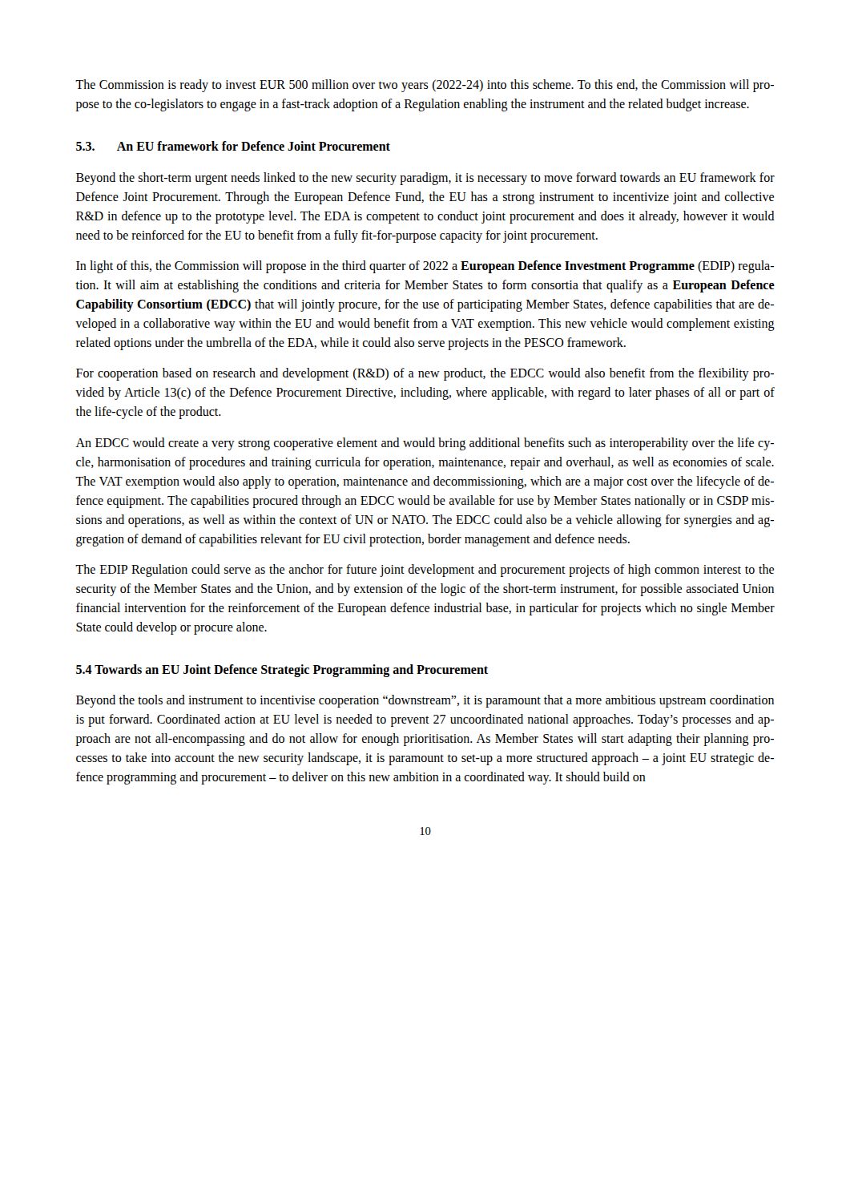The Commission is ready to invest EUR 500 million over two years (2022-24) into this scheme. To this end, the Commission will propose to the co-legislators to engage in a fast-track adoption of a Regulation enabling the instrument and the related budget increase.
5.3. An EU framework for Defence Joint Procurement
Beyond the short-term urgent needs linked to the new security paradigm, it is necessary to move forward towards an EU framework for Defence Joint Procurement. Through the European Defence Fund, the EU has a strong instrument to incentivize joint and collective R&D in defence up to the prototype level. The EDA is competent to conduct joint procurement and does it already, however it would need to be reinforced for the EU to benefit from a fully fit-for-purpose capacity for joint procurement.
In light of this, the Commission will propose in the third quarter of 2022 a European Defence Investment Programme (EDIP) regulation. It will aim at establishing the conditions and criteria for Member States to form consortia that qualify as a European Defence Capability Consortium (EDCC) that will jointly procure, for the use of participating Member States, defence capabilities that are developed in a collaborative way within the EU and would benefit from a VAT exemption. This new vehicle would complement existing related options under the umbrella of the EDA, while it could also serve projects in the PESCO framework.
For cooperation based on research and development (R&D) of a new product, the EDCC would also benefit from the flexibility provided by Article 13(c) of the Defence Procurement Directive, including, where applicable, with regard to later phases of all or part of the life-cycle of the product.
An EDCC would create a very strong cooperative element and would bring additional benefits such as interoperability over the life cycle, harmonisation of procedures and training curricula for operation, maintenance, repair and overhaul, as well as economies of scale. The VAT exemption would also apply to operation, maintenance and decommissioning, which are a major cost over the lifecycle of defence equipment. The capabilities procured through an EDCC would be available for use by Member States nationally or in CSDP missions and operations, as well as within the context of UN or NATO. The EDCC could also be a vehicle allowing for synergies and aggregation of demand of capabilities relevant for EU civil protection, border management and defence needs.
The EDIP Regulation could serve as the anchor for future joint development and procurement projects of high common interest to the security of the Member States and the Union, and by extension of the logic of the short-term instrument, for possible associated Union financial intervention for the reinforcement of the European defence industrial base, in particular for projects which no single Member State could develop or procure alone.
5.4 Towards an EU Joint Defence Strategic Programming and Procurement
Beyond the tools and instrument to incentivise cooperation “downstream”, it is paramount that a more ambitious upstream coordination is put forward. Coordinated action at EU level is needed to prevent 27 uncoordinated national approaches. Today’s processes and approach are not all-encompassing and do not allow for enough prioritisation. As Member States will start adapting their planning processes to take into account the new security landscape, it is paramount to set-up a more structured approach – a joint EU strategic defence programming and procurement – to deliver on this new ambition in a coordinated way. It should build on
10